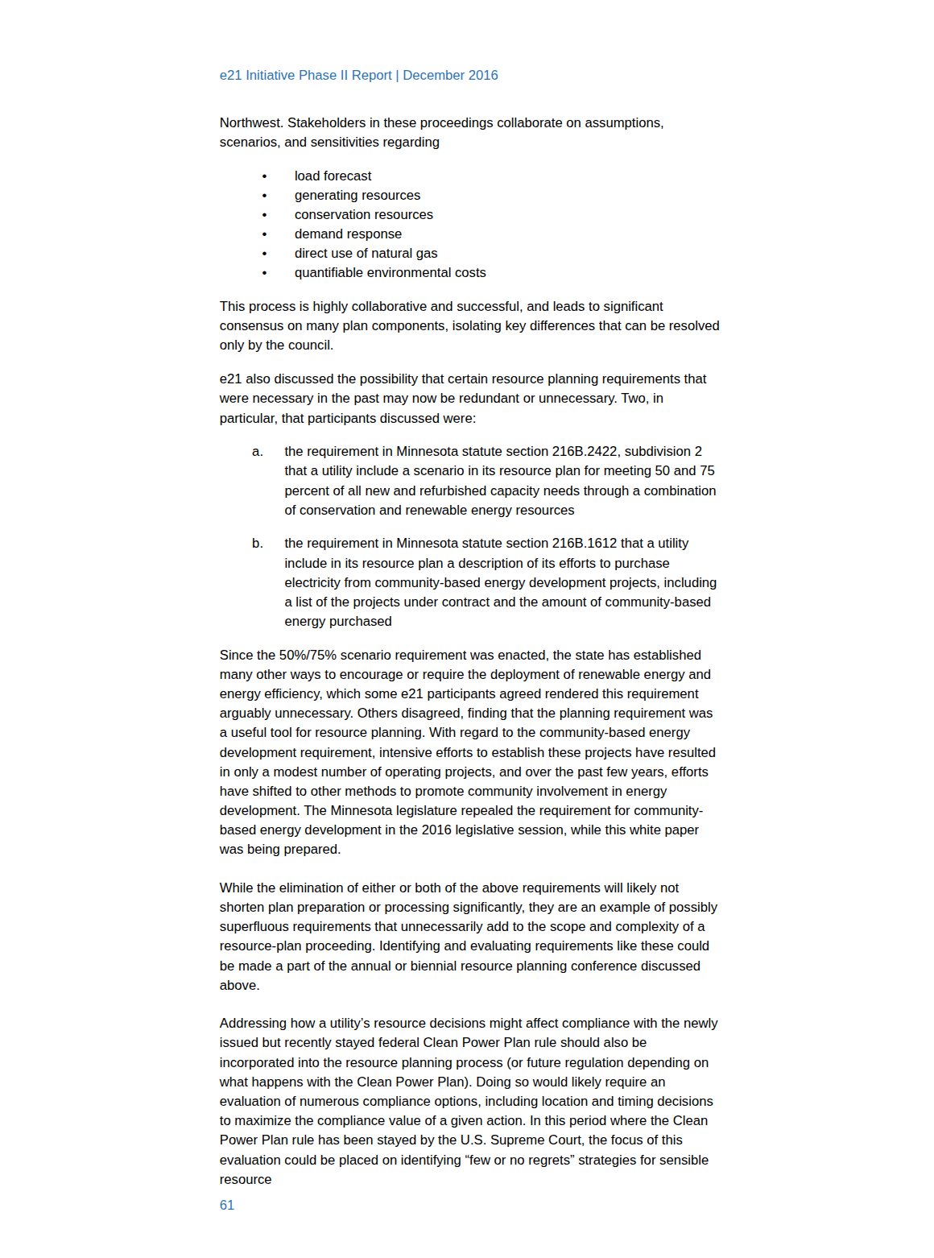e21 Initiative Phase II Report | December 2016
Northwest. Stakeholders in these proceedings collaborate on assumptions, scenarios, and sensitivities regarding
load forecast
generating resources
conservation resources
demand response
direct use of natural gas
quantifiable environmental costs
This process is highly collaborative and successful, and leads to significant consensus on many plan components, isolating key differences that can be resolved only by the council.
e21 also discussed the possibility that certain resource planning requirements that were necessary in the past may now be redundant or unnecessary. Two, in particular, that participants discussed were:
the requirement in Minnesota statute section 216B.2422, subdivision 2 that a utility include a scenario in its resource plan for meeting 50 and 75 percent of all new and refurbished capacity needs through a combination of conservation and renewable energy resources
the requirement in Minnesota statute section 216B.1612 that a utility include in its resource plan a description of its efforts to purchase electricity from community-based energy development projects, including a list of the projects under contract and the amount of community-based energy purchased
Since the 50%/75% scenario requirement was enacted, the state has established many other ways to encourage or require the deployment of renewable energy and energy efficiency, which some e21 participants agreed rendered this requirement arguably unnecessary. Others disagreed, finding that the planning requirement was a useful tool for resource planning. With regard to the community-based energy development requirement, intensive efforts to establish these projects have resulted in only a modest number of operating projects, and over the past few years, efforts have shifted to other methods to promote community involvement in energy development. The Minnesota legislature repealed the requirement for community-based energy development in the 2016 legislative session, while this white paper was being prepared.
While the elimination of either or both of the above requirements will likely not shorten plan preparation or processing significantly, they are an example of possibly superfluous requirements that unnecessarily add to the scope and complexity of a resource-plan proceeding. Identifying and evaluating requirements like these could be made a part of the annual or biennial resource planning conference discussed above.
Addressing how a utility’s resource decisions might affect compliance with the newly issued but recently stayed federal Clean Power Plan rule should also be incorporated into the resource planning process (or future regulation depending on what happens with the Clean Power Plan). Doing so would likely require an evaluation of numerous compliance options, including location and timing decisions to maximize the compliance value of a given action. In this period where the Clean Power Plan rule has been stayed by the U.S. Supreme Court, the focus of this evaluation could be placed on identifying “few or no regrets” strategies for sensible resource
61